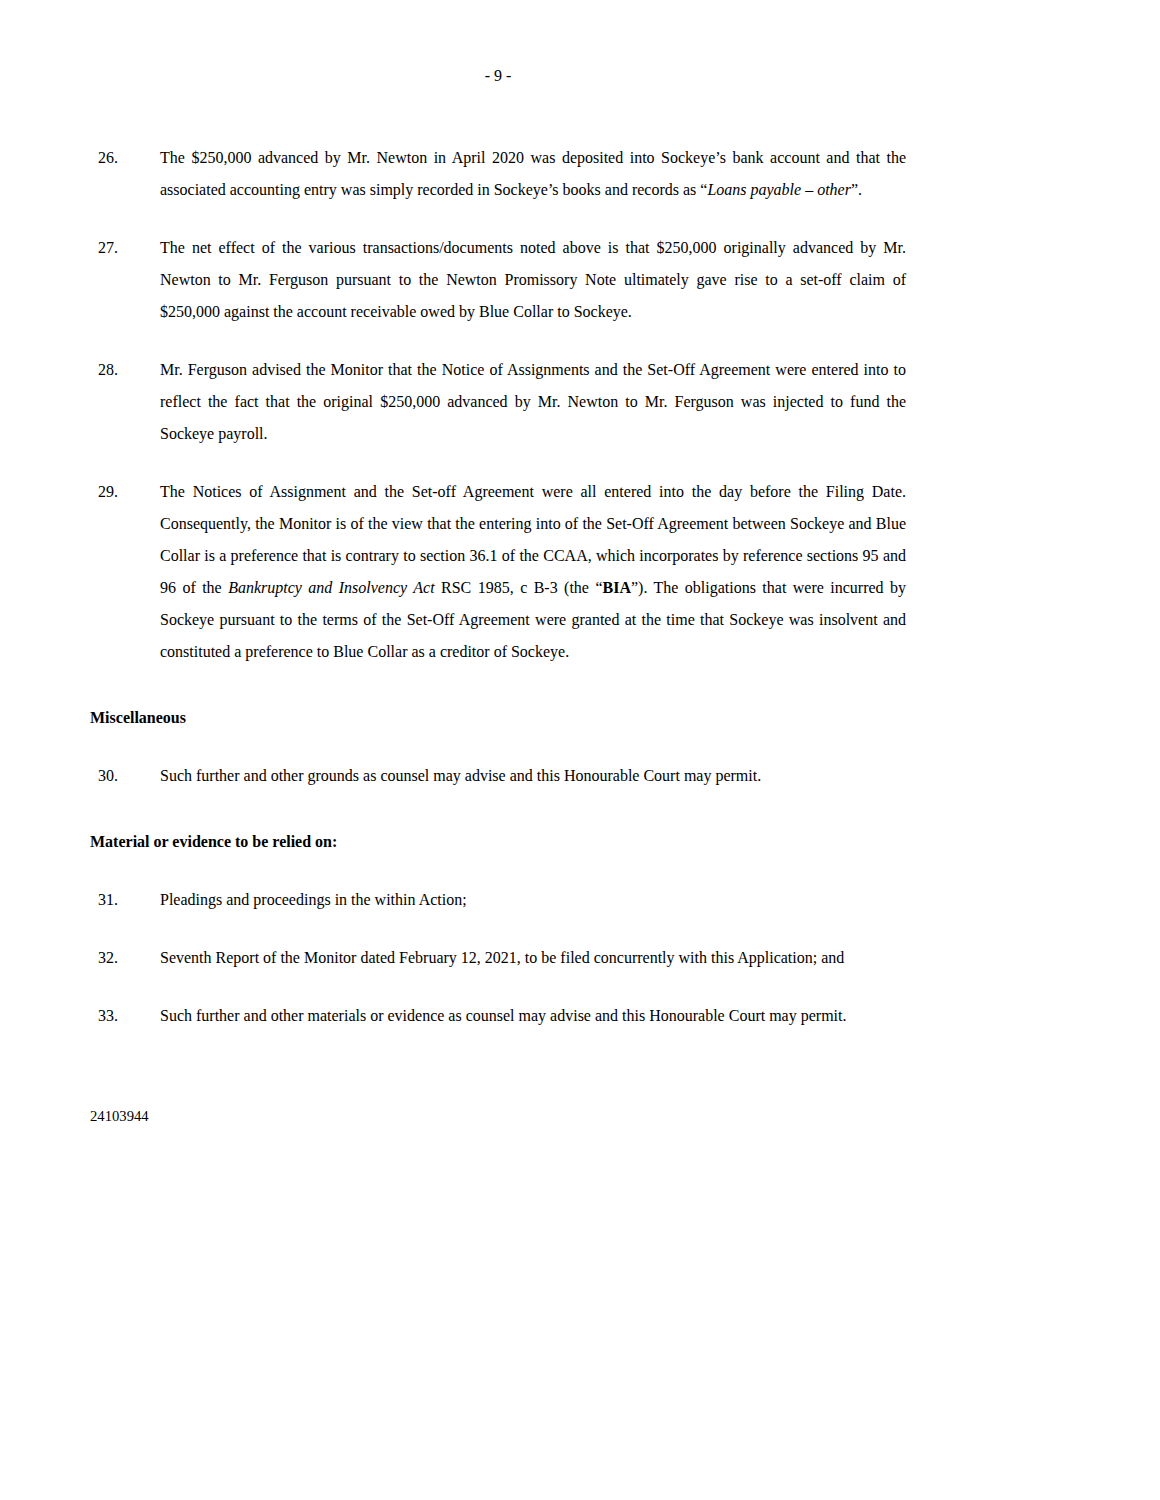- 9 -
26.
The $250,000 advanced by Mr. Newton in April 2020 was deposited into Sockeye’s bank account and that the associated accounting entry was simply recorded in Sockeye’s books and records as “Loans payable – other”.
27.
The net effect of the various transactions/documents noted above is that $250,000 originally advanced by Mr. Newton to Mr. Ferguson pursuant to the Newton Promissory Note ultimately gave rise to a set-off claim of $250,000 against the account receivable owed by Blue Collar to Sockeye.
28.
Mr. Ferguson advised the Monitor that the Notice of Assignments and the Set-Off Agreement were entered into to reflect the fact that the original $250,000 advanced by Mr. Newton to Mr. Ferguson was injected to fund the Sockeye payroll.
29.
The Notices of Assignment and the Set-off Agreement were all entered into the day before the Filing Date. Consequently, the Monitor is of the view that the entering into of the Set-Off Agreement between Sockeye and Blue Collar is a preference that is contrary to section 36.1 of the CCAA, which incorporates by reference sections 95 and 96 of the Bankruptcy and Insolvency Act RSC 1985, c B-3 (the “BIA”). The obligations that were incurred by Sockeye pursuant to the terms of the Set-Off Agreement were granted at the time that Sockeye was insolvent and constituted a preference to Blue Collar as a creditor of Sockeye.
Miscellaneous
30.
Such further and other grounds as counsel may advise and this Honourable Court may permit.
Material or evidence to be relied on:
31.
Pleadings and proceedings in the within Action;
32.
Seventh Report of the Monitor dated February 12, 2021, to be filed concurrently with this Application; and
33.
Such further and other materials or evidence as counsel may advise and this Honourable Court may permit.
24103944